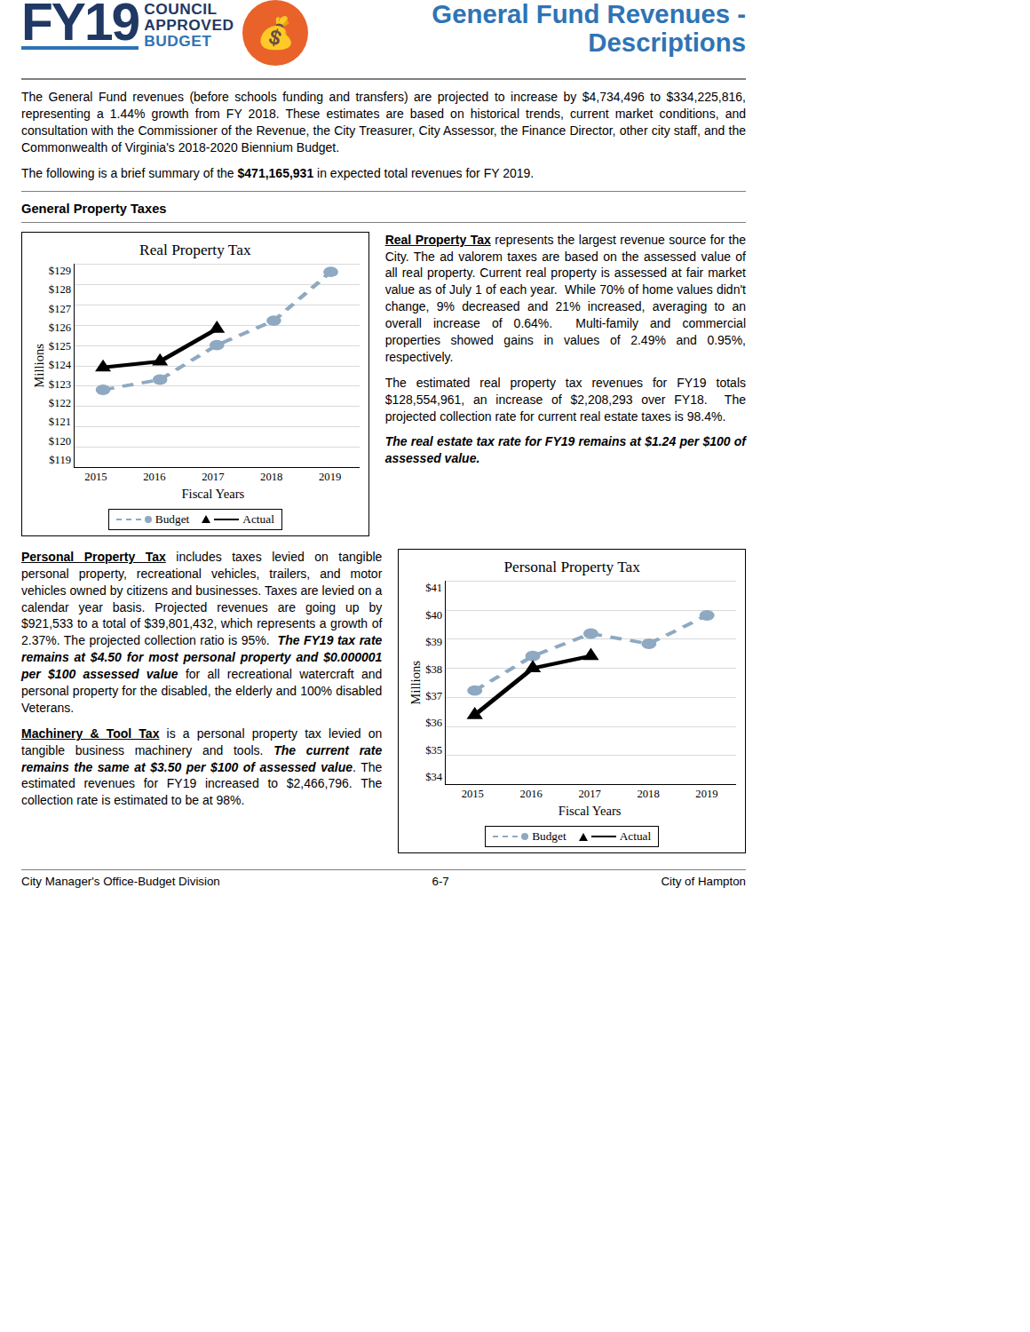FY19
COUNCIL
APPROVED
BUDGET
💰
General Fund Revenues -
Descriptions
The General Fund revenues (before schools funding and transfers) are projected to increase by $4,734,496 to $334,225,816, representing a 1.44% growth from FY 2018. These estimates are based on historical trends, current market conditions, and consultation with the Commissioner of the Revenue, the City Treasurer, City Assessor, the Finance Director, other city staff, and the Commonwealth of Virginia's 2018-2020 Biennium Budget.
The following is a brief summary of the $471,165,931 in expected total revenues for FY 2019.
General Property Taxes
Real Property Tax
Millions
$129
$128
$127
$126
$125
$124
$123
$122
$121
$120
$119
20152016201720182019
Fiscal Years
Budget Actual
Real Property Tax represents the largest revenue source for the City. The ad valorem taxes are based on the assessed value of all real property. Current real property is assessed at fair market value as of July 1 of each year. While 70% of home values didn't change, 9% decreased and 21% increased, averaging to an overall increase of 0.64%. Multi-family and commercial properties showed gains in values of 2.49% and 0.95%, respectively.
The estimated real property tax revenues for FY19 totals $128,554,961, an increase of $2,208,293 over FY18. The projected collection rate for current real estate taxes is 98.4%.
The real estate tax rate for FY19 remains at $1.24 per $100 of assessed value.
Personal Property Tax includes taxes levied on tangible personal property, recreational vehicles, trailers, and motor vehicles owned by citizens and businesses. Taxes are levied on a calendar year basis. Projected revenues are going up by $921,533 to a total of $39,801,432, which represents a growth of 2.37%. The projected collection ratio is 95%. The FY19 tax rate remains at $4.50 for most personal property and $0.000001 per $100 assessed value for all recreational watercraft and personal property for the disabled, the elderly and 100% disabled Veterans.
Machinery & Tool Tax is a personal property tax levied on tangible business machinery and tools. The current rate remains the same at $3.50 per $100 of assessed value. The estimated revenues for FY19 increased to $2,466,796. The collection rate is estimated to be at 98%.
Personal Property Tax
Millions
$41
$40
$39
$38
$37
$36
$35
$34
20152016201720182019
Fiscal Years
Budget Actual
City Manager's Office-Budget Division
6-7
City of Hampton